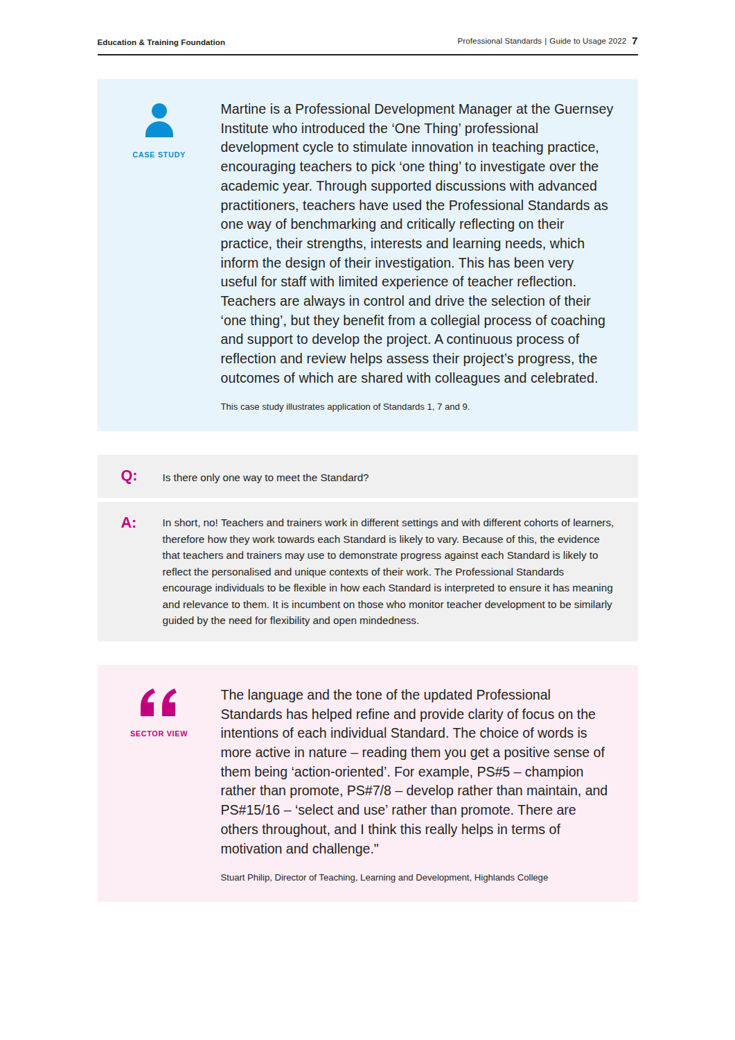Education & Training Foundation
Professional Standards|Guide to Usage 20227
Case Study
Martine is a Professional Development Manager at the Guernsey Institute who introduced the ‘One Thing’ professional development cycle to stimulate innovation in teaching practice, encouraging teachers to pick ‘one thing’ to investigate over the academic year. Through supported discussions with advanced practitioners, teachers have used the Professional Standards as one way of benchmarking and critically reflecting on their practice, their strengths, interests and learning needs, which inform the design of their investigation. This has been very useful for staff with limited experience of teacher reflection. Teachers are always in control and drive the selection of their ‘one thing’, but they benefit from a collegial process of coaching and support to develop the project. A continuous process of reflection and review helps assess their project’s progress, the outcomes of which are shared with colleagues and celebrated.
This case study illustrates application of Standards 1, 7 and 9.
Q:
Is there only one way to meet the Standard?
A:
In short, no! Teachers and trainers work in different settings and with different cohorts of learners, therefore how they work towards each Standard is likely to vary. Because of this, the evidence that teachers and trainers may use to demonstrate progress against each Standard is likely to reflect the personalised and unique contexts of their work. The Professional Standards encourage individuals to be flexible in how each Standard is interpreted to ensure it has meaning and relevance to them. It is incumbent on those who monitor teacher development to be similarly guided by the need for flexibility and open mindedness.
Sector View
The language and the tone of the updated Professional Standards has helped refine and provide clarity of focus on the intentions of each individual Standard. The choice of words is more active in nature – reading them you get a positive sense of them being ‘action-oriented’. For example, PS#5 – champion rather than promote, PS#7/8 – develop rather than maintain, and PS#15/16 – ‘select and use’ rather than promote. There are others throughout, and I think this really helps in terms of motivation and challenge."
Stuart Philip, Director of Teaching, Learning and Development, Highlands College